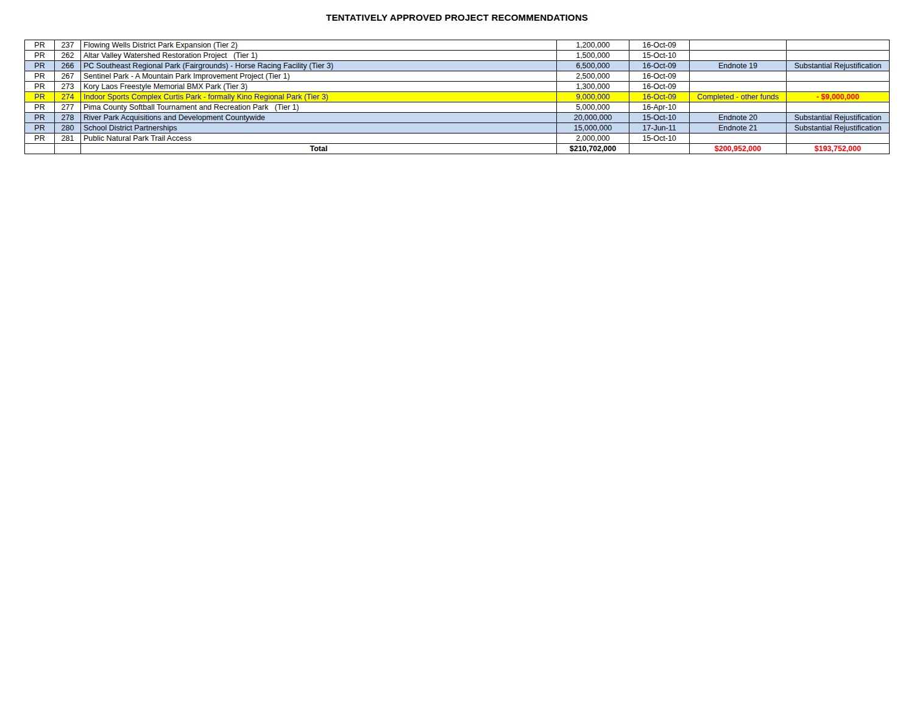TENTATIVELY APPROVED PROJECT RECOMMENDATIONS
| PR | 237 | Flowing Wells District Park Expansion (Tier 2) | 1,200,000 | 16-Oct-09 | | |
| PR | 262 | Altar Valley Watershed Restoration Project (Tier 1) | 1,500,000 | 15-Oct-10 | | |
| PR | 266 | PC Southeast Regional Park (Fairgrounds) - Horse Racing Facility (Tier 3) | 6,500,000 | 16-Oct-09 | Endnote 19 | Substantial Rejustification |
| PR | 267 | Sentinel Park - A Mountain Park Improvement Project (Tier 1) | 2,500,000 | 16-Oct-09 | | |
| PR | 273 | Kory Laos Freestyle Memorial BMX Park (Tier 3) | 1,300,000 | 16-Oct-09 | | |
| PR | 274 | Indoor Sports Complex Curtis Park - formally Kino Regional Park (Tier 3) | 9,000,000 | 16-Oct-09 | Completed - other funds | - $9,000,000 |
| PR | 277 | Pima County Softball Tournament and Recreation Park (Tier 1) | 5,000,000 | 16-Apr-10 | | |
| PR | 278 | River Park Acquisitions and Development Countywide | 20,000,000 | 15-Oct-10 | Endnote 20 | Substantial Rejustification |
| PR | 280 | School District Partnerships | 15,000,000 | 17-Jun-11 | Endnote 21 | Substantial Rejustification |
| PR | 281 | Public Natural Park Trail Access | 2,000,000 | 15-Oct-10 | | |
| | | Total | $210,702,000 | | $200,952,000 | $193,752,000 |